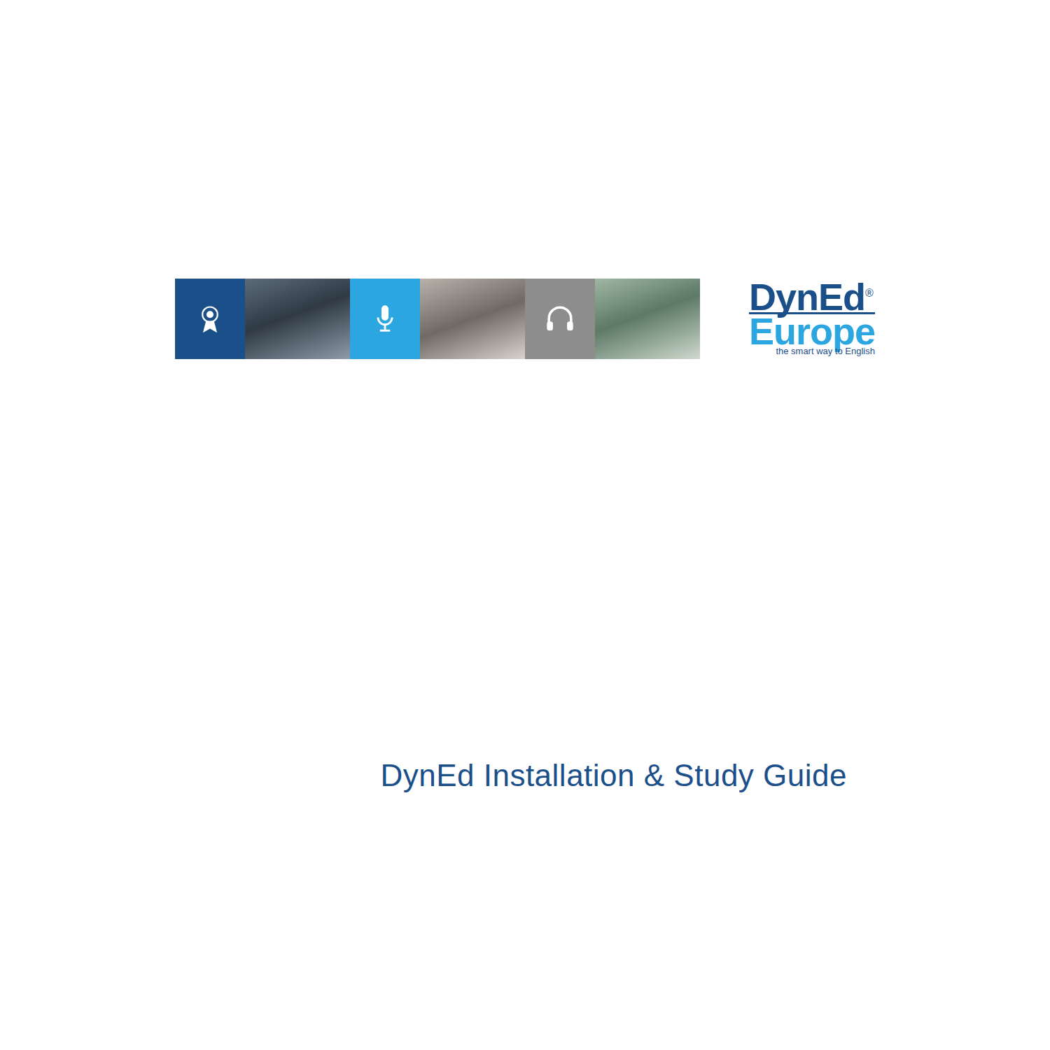Dyn Ed® Europe
the smart way to English
DynEd Installation & Study Guide